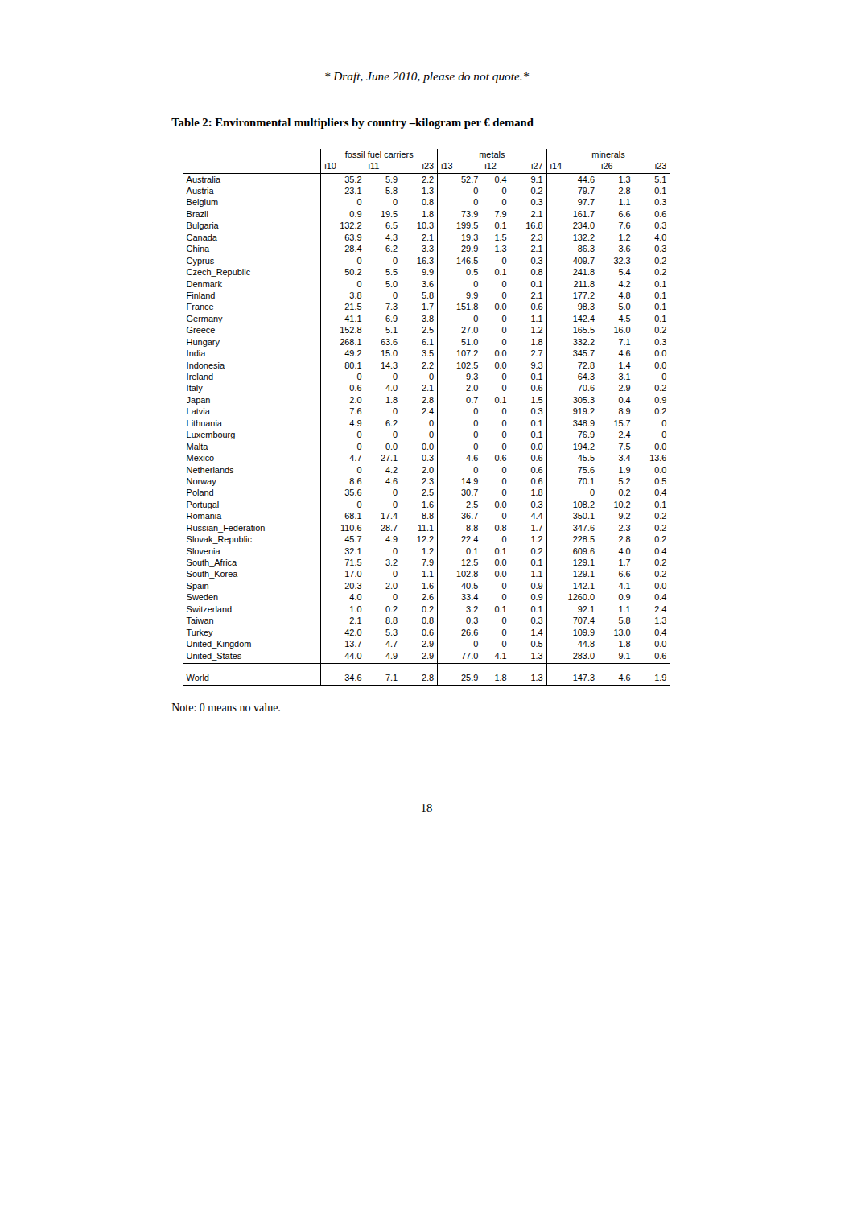* Draft, June 2010, please do not quote.*
Table 2: Environmental multipliers by country –kilogram per € demand
| | fossil fuel carriers | metals | minerals |
| --- | --- | --- | --- |
| | i10 | i11 | i23 | i13 | i12 | i27 | i14 | i26 | i23 |
| Australia | 35.2 | 5.9 | 2.2 | 52.7 | 0.4 | 9.1 | 44.6 | 1.3 | 5.1 |
| Austria | 23.1 | 5.8 | 1.3 | 0 | 0 | 0.2 | 79.7 | 2.8 | 0.1 |
| Belgium | 0 | 0 | 0.8 | 0 | 0 | 0.3 | 97.7 | 1.1 | 0.3 |
| Brazil | 0.9 | 19.5 | 1.8 | 73.9 | 7.9 | 2.1 | 161.7 | 6.6 | 0.6 |
| Bulgaria | 132.2 | 6.5 | 10.3 | 199.5 | 0.1 | 16.8 | 234.0 | 7.6 | 0.3 |
| Canada | 63.9 | 4.3 | 2.1 | 19.3 | 1.5 | 2.3 | 132.2 | 1.2 | 4.0 |
| China | 28.4 | 6.2 | 3.3 | 29.9 | 1.3 | 2.1 | 86.3 | 3.6 | 0.3 |
| Cyprus | 0 | 0 | 16.3 | 146.5 | 0 | 0.3 | 409.7 | 32.3 | 0.2 |
| Czech_Republic | 50.2 | 5.5 | 9.9 | 0.5 | 0.1 | 0.8 | 241.8 | 5.4 | 0.2 |
| Denmark | 0 | 5.0 | 3.6 | 0 | 0 | 0.1 | 211.8 | 4.2 | 0.1 |
| Finland | 3.8 | 0 | 5.8 | 9.9 | 0 | 2.1 | 177.2 | 4.8 | 0.1 |
| France | 21.5 | 7.3 | 1.7 | 151.8 | 0.0 | 0.6 | 98.3 | 5.0 | 0.1 |
| Germany | 41.1 | 6.9 | 3.8 | 0 | 0 | 1.1 | 142.4 | 4.5 | 0.1 |
| Greece | 152.8 | 5.1 | 2.5 | 27.0 | 0 | 1.2 | 165.5 | 16.0 | 0.2 |
| Hungary | 268.1 | 63.6 | 6.1 | 51.0 | 0 | 1.8 | 332.2 | 7.1 | 0.3 |
| India | 49.2 | 15.0 | 3.5 | 107.2 | 0.0 | 2.7 | 345.7 | 4.6 | 0.0 |
| Indonesia | 80.1 | 14.3 | 2.2 | 102.5 | 0.0 | 9.3 | 72.8 | 1.4 | 0.0 |
| Ireland | 0 | 0 | 0 | 9.3 | 0 | 0.1 | 64.3 | 3.1 | 0 |
| Italy | 0.6 | 4.0 | 2.1 | 2.0 | 0 | 0.6 | 70.6 | 2.9 | 0.2 |
| Japan | 2.0 | 1.8 | 2.8 | 0.7 | 0.1 | 1.5 | 305.3 | 0.4 | 0.9 |
| Latvia | 7.6 | 0 | 2.4 | 0 | 0 | 0.3 | 919.2 | 8.9 | 0.2 |
| Lithuania | 4.9 | 6.2 | 0 | 0 | 0 | 0.1 | 348.9 | 15.7 | 0 |
| Luxembourg | 0 | 0 | 0 | 0 | 0 | 0.1 | 76.9 | 2.4 | 0 |
| Malta | 0 | 0.0 | 0.0 | 0 | 0 | 0.0 | 194.2 | 7.5 | 0.0 |
| Mexico | 4.7 | 27.1 | 0.3 | 4.6 | 0.6 | 0.6 | 45.5 | 3.4 | 13.6 |
| Netherlands | 0 | 4.2 | 2.0 | 0 | 0 | 0.6 | 75.6 | 1.9 | 0.0 |
| Norway | 8.6 | 4.6 | 2.3 | 14.9 | 0 | 0.6 | 70.1 | 5.2 | 0.5 |
| Poland | 35.6 | 0 | 2.5 | 30.7 | 0 | 1.8 | 0 | 0.2 | 0.4 |
| Portugal | 0 | 0 | 1.6 | 2.5 | 0.0 | 0.3 | 108.2 | 10.2 | 0.1 |
| Romania | 68.1 | 17.4 | 8.8 | 36.7 | 0 | 4.4 | 350.1 | 9.2 | 0.2 |
| Russian_Federation | 110.6 | 28.7 | 11.1 | 8.8 | 0.8 | 1.7 | 347.6 | 2.3 | 0.2 |
| Slovak_Republic | 45.7 | 4.9 | 12.2 | 22.4 | 0 | 1.2 | 228.5 | 2.8 | 0.2 |
| Slovenia | 32.1 | 0 | 1.2 | 0.1 | 0.1 | 0.2 | 609.6 | 4.0 | 0.4 |
| South_Africa | 71.5 | 3.2 | 7.9 | 12.5 | 0.0 | 0.1 | 129.1 | 1.7 | 0.2 |
| South_Korea | 17.0 | 0 | 1.1 | 102.8 | 0.0 | 1.1 | 129.1 | 6.6 | 0.2 |
| Spain | 20.3 | 2.0 | 1.6 | 40.5 | 0 | 0.9 | 142.1 | 4.1 | 0.0 |
| Sweden | 4.0 | 0 | 2.6 | 33.4 | 0 | 0.9 | 1260.0 | 0.9 | 0.4 |
| Switzerland | 1.0 | 0.2 | 0.2 | 3.2 | 0.1 | 0.1 | 92.1 | 1.1 | 2.4 |
| Taiwan | 2.1 | 8.8 | 0.8 | 0.3 | 0 | 0.3 | 707.4 | 5.8 | 1.3 |
| Turkey | 42.0 | 5.3 | 0.6 | 26.6 | 0 | 1.4 | 109.9 | 13.0 | 0.4 |
| United_Kingdom | 13.7 | 4.7 | 2.9 | 0 | 0 | 0.5 | 44.8 | 1.8 | 0.0 |
| United_States | 44.0 | 4.9 | 2.9 | 77.0 | 4.1 | 1.3 | 283.0 | 9.1 | 0.6 |
| World | 34.6 | 7.1 | 2.8 | 25.9 | 1.8 | 1.3 | 147.3 | 4.6 | 1.9 |
Note: 0 means no value.
18